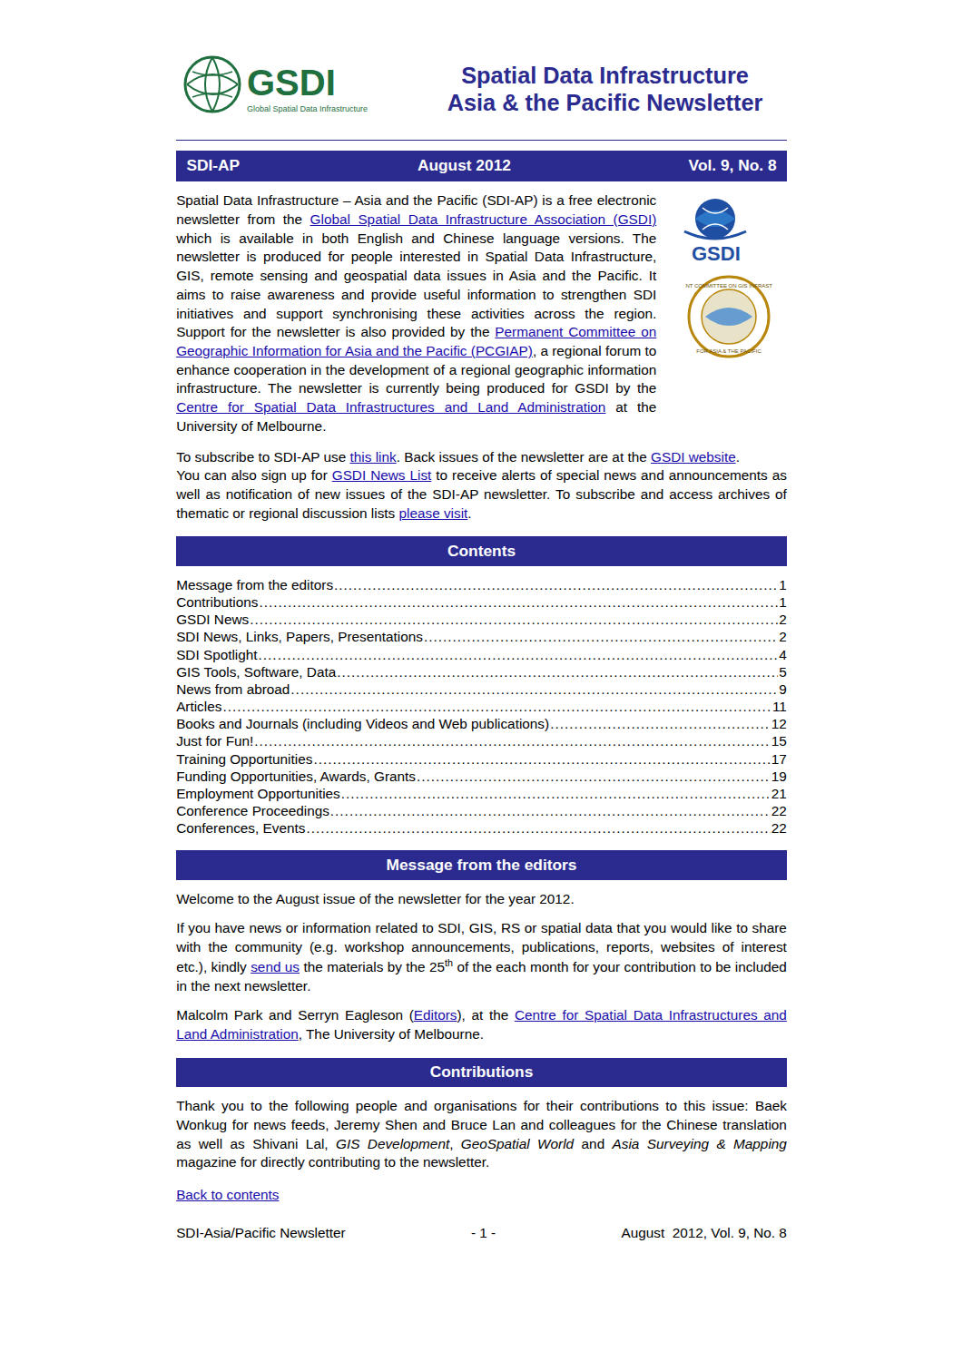GSDI Global Spatial Data Infrastructure
Spatial Data Infrastructure
Asia & the Pacific Newsletter
SDI-AP August 2012 Vol. 9, No. 8
Spatial Data Infrastructure – Asia and the Pacific (SDI-AP) is a free electronic newsletter from the Global Spatial Data Infrastructure Association (GSDI) which is available in both English and Chinese language versions. The newsletter is produced for people interested in Spatial Data Infrastructure, GIS, remote sensing and geospatial data issues in Asia and the Pacific. It aims to raise awareness and provide useful information to strengthen SDI initiatives and support synchronising these activities across the region. Support for the newsletter is also provided by the Permanent Committee on Geographic Information for Asia and the Pacific (PCGIAP), a regional forum to enhance cooperation in the development of a regional geographic information infrastructure. The newsletter is currently being produced for GSDI by the Centre for Spatial Data Infrastructures and Land Administration at the University of Melbourne.
GSDI PERMANENT COMMITTEE ON GIS INFRASTRUCTURE FOR ASIA & THE PACIFIC
To subscribe to SDI-AP use this link. Back issues of the newsletter are at the GSDI website.
You can also sign up for GSDI News List to receive alerts of special news and announcements as well as notification of new issues of the SDI-AP newsletter. To subscribe and access archives of thematic or regional discussion lists please visit.
Contents
Message from the editors.................................................................................................................................. 1
Contributions................................................................................................................................................. 1
GSDI News.................................................................................................................................................... 2
SDI News, Links, Papers, Presentations................................................................................................. 2
SDI Spotlight.................................................................................................................................................. 4
GIS Tools, Software, Data............................................................................................................................. 5
News from abroad......................................................................................................................................... 9
Articles....................................................................................................................................................... 11
Books and Journals (including Videos and Web publications)......................................................... 12
Just for Fun!................................................................................................................................................ 15
Training Opportunities................................................................................................................................ 17
Funding Opportunities, Awards, Grants................................................................................................. 19
Employment Opportunities......................................................................................................................... 21
Conference Proceedings.............................................................................................................................. 22
Conferences, Events................................................................................................................................... 22
Message from the editors
Welcome to the August issue of the newsletter for the year 2012.
If you have news or information related to SDI, GIS, RS or spatial data that you would like to share with the community (e.g. workshop announcements, publications, reports, websites of interest etc.), kindly send us the materials by the 25th of the each month for your contribution to be included in the next newsletter.
Malcolm Park and Serryn Eagleson (Editors), at the Centre for Spatial Data Infrastructures and Land Administration, The University of Melbourne.
Contributions
Thank you to the following people and organisations for their contributions to this issue: Baek Wonkug for news feeds, Jeremy Shen and Bruce Lan and colleagues for the Chinese translation as well as Shivani Lal, GIS Development, GeoSpatial World and Asia Surveying & Mapping magazine for directly contributing to the newsletter.
Back to contents
SDI-Asia/Pacific Newsletter - 1 - August 2012, Vol. 9, No. 8